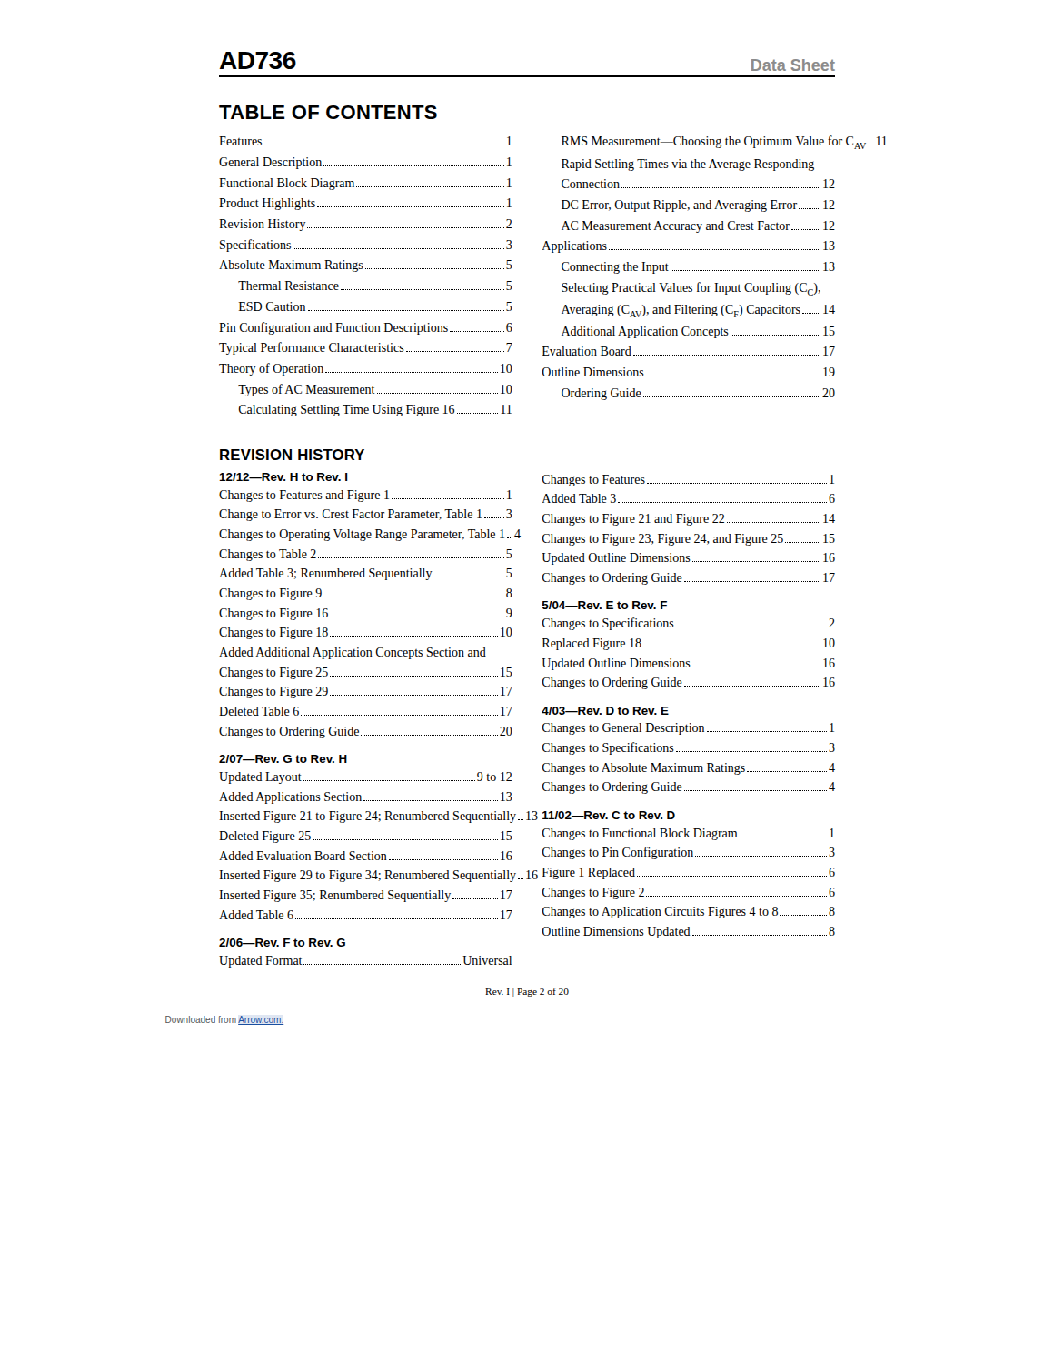AD736
Data Sheet
TABLE OF CONTENTS
Features 1
General Description 1
Functional Block Diagram 1
Product Highlights 1
Revision History 2
Specifications 3
Absolute Maximum Ratings 5
Thermal Resistance 5
ESD Caution 5
Pin Configuration and Function Descriptions 6
Typical Performance Characteristics 7
Theory of Operation 10
Types of AC Measurement 10
Calculating Settling Time Using Figure 16 11
RMS Measurement—Choosing the Optimum Value for CAV 11
Rapid Settling Times via the Average Responding
Connection 12
DC Error, Output Ripple, and Averaging Error 12
AC Measurement Accuracy and Crest Factor 12
Applications 13
Connecting the Input 13
Selecting Practical Values for Input Coupling (CC),
Averaging (CAV), and Filtering (CF) Capacitors 14
Additional Application Concepts 15
Evaluation Board 17
Outline Dimensions 19
Ordering Guide 20
REVISION HISTORY
12/12—Rev. H to Rev. I
Changes to Features and Figure 1 1
Change to Error vs. Crest Factor Parameter, Table 1 3
Changes to Operating Voltage Range Parameter, Table 1 4
Changes to Table 2 5
Added Table 3; Renumbered Sequentially 5
Changes to Figure 9 8
Changes to Figure 16 9
Changes to Figure 18 10
Added Additional Application Concepts Section and
Changes to Figure 25 15
Changes to Figure 29 17
Deleted Table 6 17
Changes to Ordering Guide 20
2/07—Rev. G to Rev. H
Updated Layout 9 to 12
Added Applications Section 13
Inserted Figure 21 to Figure 24; Renumbered Sequentially 13
Deleted Figure 25 15
Added Evaluation Board Section 16
Inserted Figure 29 to Figure 34; Renumbered Sequentially 16
Inserted Figure 35; Renumbered Sequentially 17
Added Table 6 17
2/06—Rev. F to Rev. G
Updated Format Universal
Changes to Features 1
Added Table 3 6
Changes to Figure 21 and Figure 22 14
Changes to Figure 23, Figure 24, and Figure 25 15
Updated Outline Dimensions 16
Changes to Ordering Guide 17
5/04—Rev. E to Rev. F
Changes to Specifications 2
Replaced Figure 18 10
Updated Outline Dimensions 16
Changes to Ordering Guide 16
4/03—Rev. D to Rev. E
Changes to General Description 1
Changes to Specifications 3
Changes to Absolute Maximum Ratings 4
Changes to Ordering Guide 4
11/02—Rev. C to Rev. D
Changes to Functional Block Diagram 1
Changes to Pin Configuration 3
Figure 1 Replaced 6
Changes to Figure 2 6
Changes to Application Circuits Figures 4 to 8 8
Outline Dimensions Updated 8
Rev. I | Page 2 of 20
Downloaded from Arrow.com.